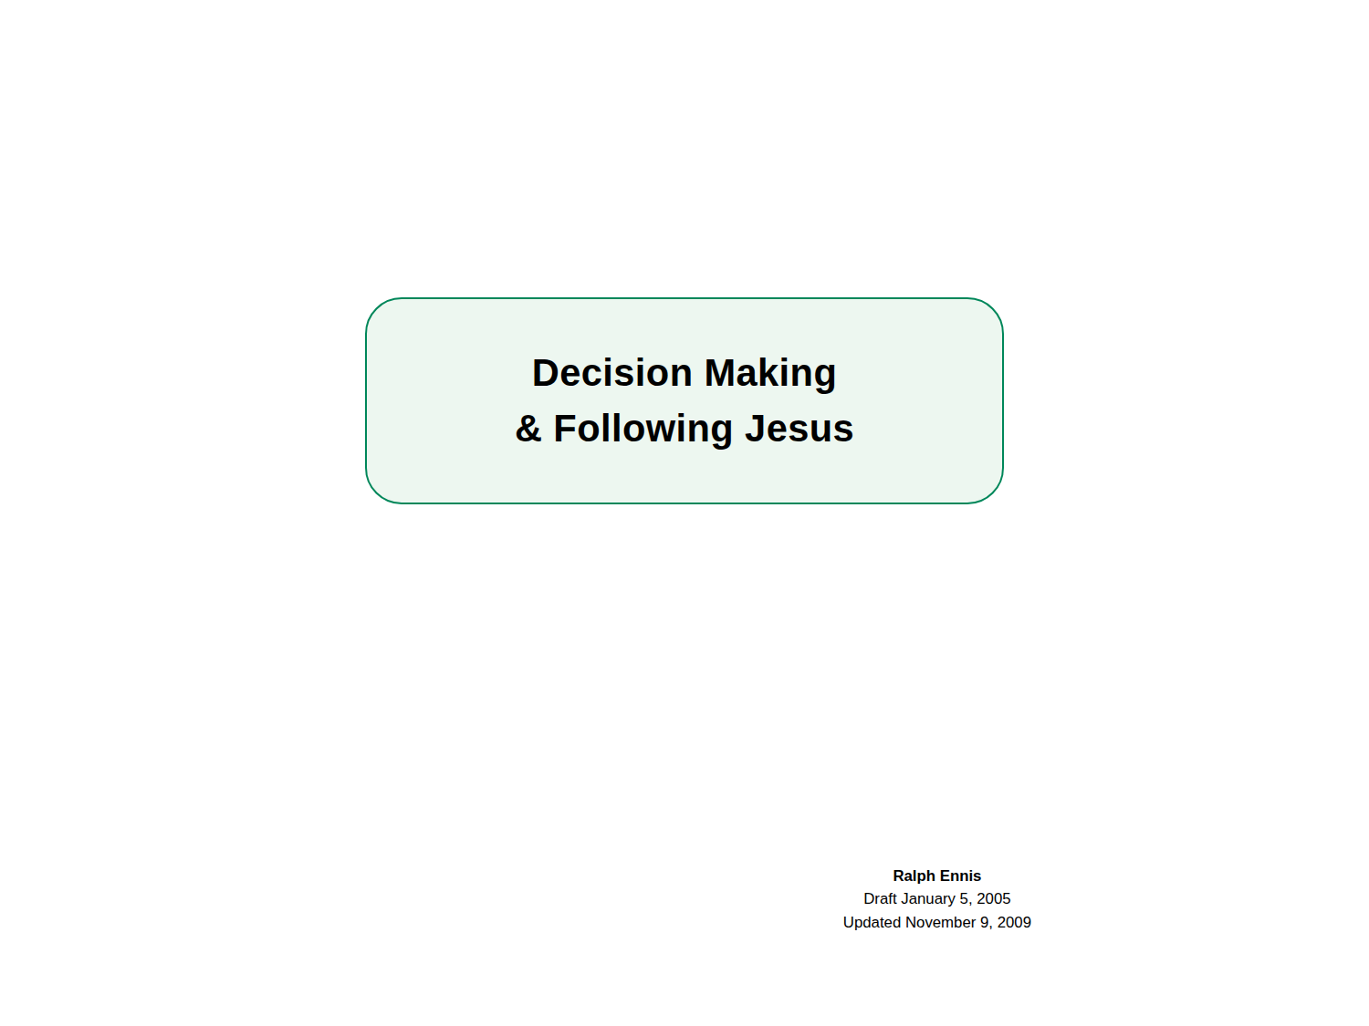Decision Making
& Following Jesus
Ralph Ennis
Draft January 5, 2005
Updated November 9, 2009